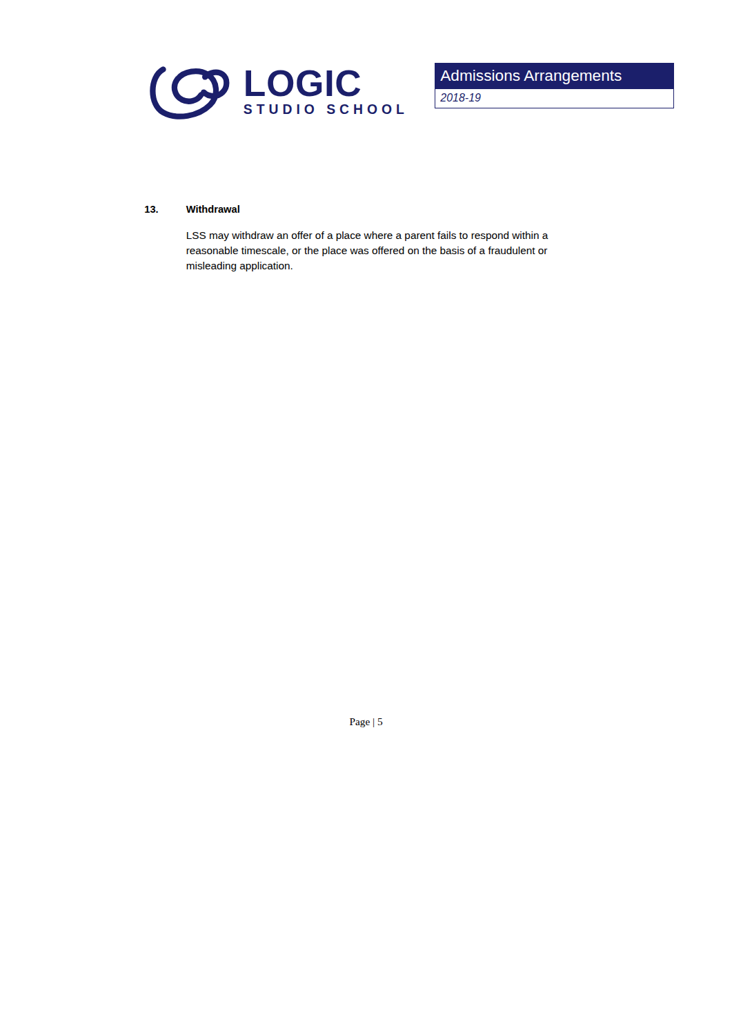LOGIC
STUDIO SCHOOL
Admissions Arrangements
2018-19
13.
Withdrawal
LSS may withdraw an offer of a place where a parent fails to respond within a reasonable timescale, or the place was offered on the basis of a fraudulent or misleading application.
Page | 5